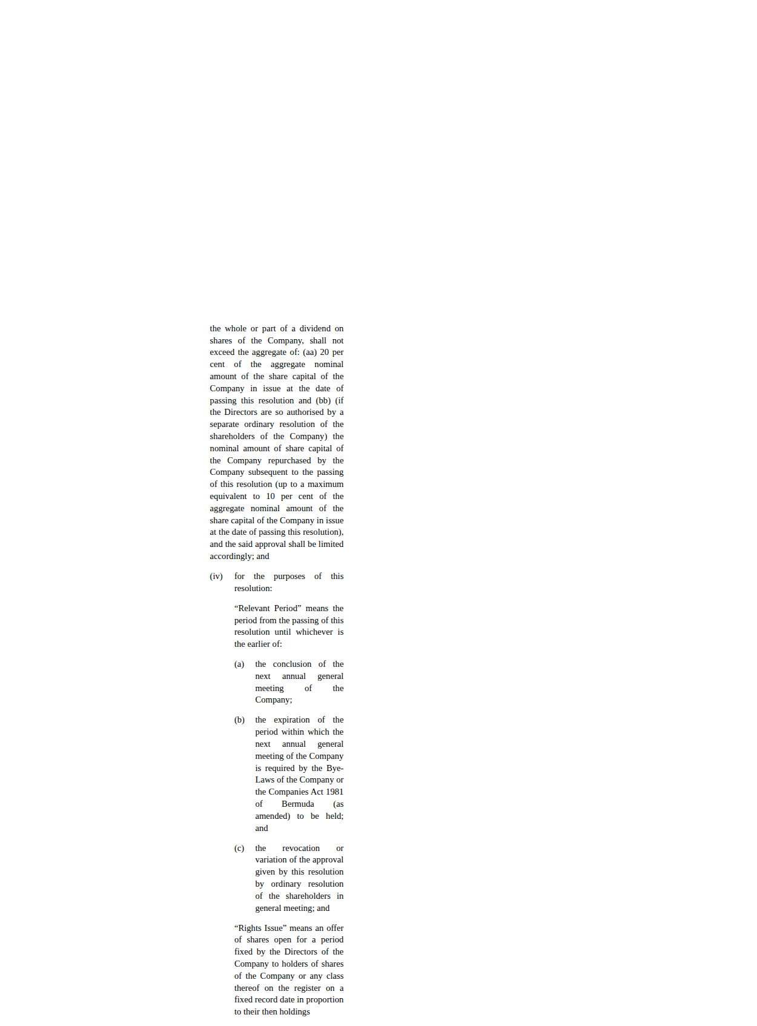the whole or part of a dividend on shares of the Company, shall not exceed the aggregate of: (aa) 20 per cent of the aggregate nominal amount of the share capital of the Company in issue at the date of passing this resolution and (bb) (if the Directors are so authorised by a separate ordinary resolution of the shareholders of the Company) the nominal amount of share capital of the Company repurchased by the Company subsequent to the passing of this resolution (up to a maximum equivalent to 10 per cent of the aggregate nominal amount of the share capital of the Company in issue at the date of passing this resolution), and the said approval shall be limited accordingly; and
(iv)
for the purposes of this resolution:
“Relevant Period” means the period from the passing of this resolution until whichever is the earlier of:
(a)
the conclusion of the next annual general meeting of the Company;
(b)
the expiration of the period within which the next annual general meeting of the Company is required by the Bye-Laws of the Company or the Companies Act 1981 of Bermuda (as amended) to be held; and
(c)
the revocation or variation of the approval given by this resolution by ordinary resolution of the shareholders in general meeting; and
“Rights Issue” means an offer of shares open for a period fixed by the Directors of the Company to holders of shares of the Company or any class thereof on the register on a fixed record date in proportion to their then holdings